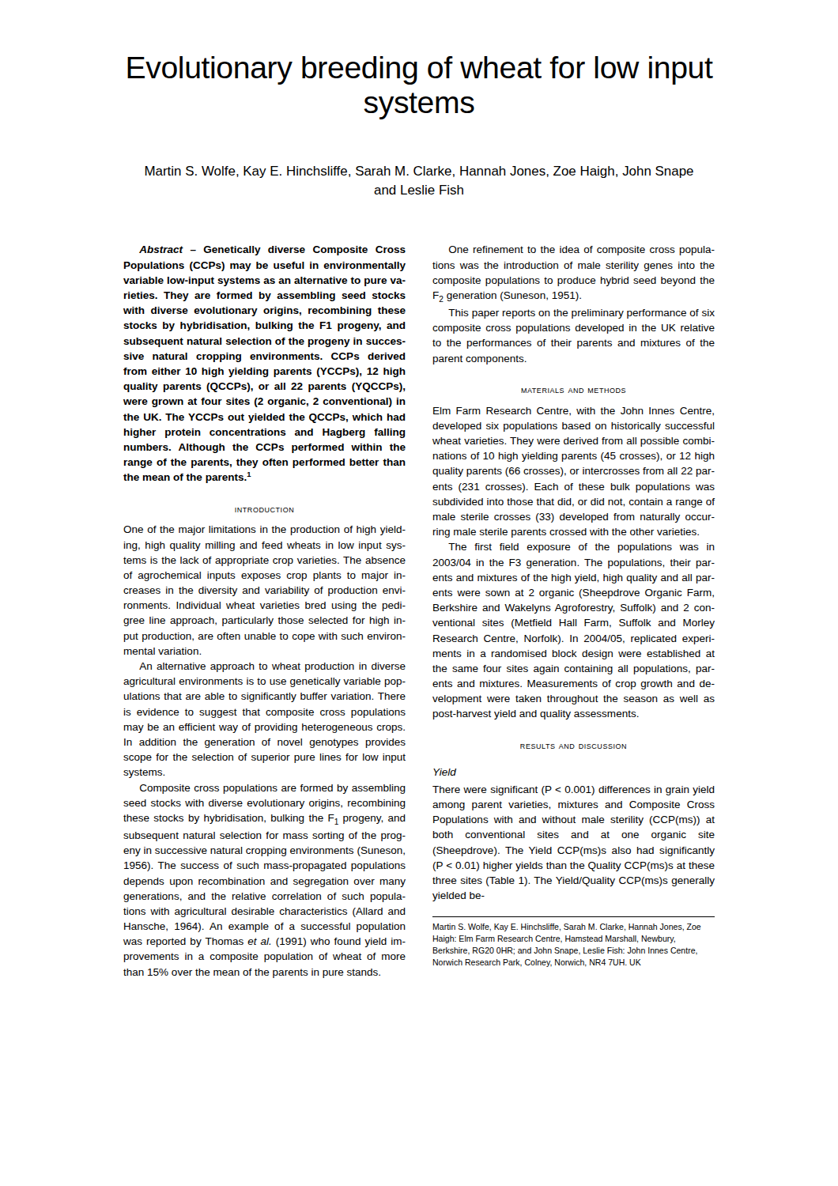Evolutionary breeding of wheat for low input systems
Martin S. Wolfe, Kay E. Hinchsliffe, Sarah M. Clarke, Hannah Jones, Zoe Haigh, John Snape
and Leslie Fish
Abstract – Genetically diverse Composite Cross Populations (CCPs) may be useful in environmentally variable low-input systems as an alternative to pure varieties. They are formed by assembling seed stocks with diverse evolutionary origins, recombining these stocks by hybridisation, bulking the F1 progeny, and subsequent natural selection of the progeny in successive natural cropping environments. CCPs derived from either 10 high yielding parents (YCCPs), 12 high quality parents (QCCPs), or all 22 parents (YQCCPs), were grown at four sites (2 organic, 2 conventional) in the UK. The YCCPs out yielded the QCCPs, which had higher protein concentrations and Hagberg falling numbers. Although the CCPs performed within the range of the parents, they often performed better than the mean of the parents.1
Introduction
One of the major limitations in the production of high yielding, high quality milling and feed wheats in low input systems is the lack of appropriate crop varieties. The absence of agrochemical inputs exposes crop plants to major increases in the diversity and variability of production environments. Individual wheat varieties bred using the pedigree line approach, particularly those selected for high input production, are often unable to cope with such environmental variation.
An alternative approach to wheat production in diverse agricultural environments is to use genetically variable populations that are able to significantly buffer variation. There is evidence to suggest that composite cross populations may be an efficient way of providing heterogeneous crops. In addition the generation of novel genotypes provides scope for the selection of superior pure lines for low input systems.
Composite cross populations are formed by assembling seed stocks with diverse evolutionary origins, recombining these stocks by hybridisation, bulking the F1 progeny, and subsequent natural selection for mass sorting of the progeny in successive natural cropping environments (Suneson, 1956). The success of such mass-propagated populations depends upon recombination and segregation over many generations, and the relative correlation of such populations with agricultural desirable characteristics (Allard and Hansche, 1964). An example of a successful population was reported by Thomas et al. (1991) who found yield improvements in a composite population of wheat of more than 15% over the mean of the parents in pure stands.
One refinement to the idea of composite cross populations was the introduction of male sterility genes into the composite populations to produce hybrid seed beyond the F2 generation (Suneson, 1951).
This paper reports on the preliminary performance of six composite cross populations developed in the UK relative to the performances of their parents and mixtures of the parent components.
Materials and Methods
Elm Farm Research Centre, with the John Innes Centre, developed six populations based on historically successful wheat varieties. They were derived from all possible combinations of 10 high yielding parents (45 crosses), or 12 high quality parents (66 crosses), or intercrosses from all 22 parents (231 crosses). Each of these bulk populations was subdivided into those that did, or did not, contain a range of male sterile crosses (33) developed from naturally occurring male sterile parents crossed with the other varieties.
The first field exposure of the populations was in 2003/04 in the F3 generation. The populations, their parents and mixtures of the high yield, high quality and all parents were sown at 2 organic (Sheepdrove Organic Farm, Berkshire and Wakelyns Agroforestry, Suffolk) and 2 conventional sites (Metfield Hall Farm, Suffolk and Morley Research Centre, Norfolk). In 2004/05, replicated experiments in a randomised block design were established at the same four sites again containing all populations, parents and mixtures. Measurements of crop growth and development were taken throughout the season as well as post-harvest yield and quality assessments.
Results and Discussion
Yield
There were significant (P < 0.001) differences in grain yield among parent varieties, mixtures and Composite Cross Populations with and without male sterility (CCP(ms)) at both conventional sites and at one organic site (Sheepdrove). The Yield CCP(ms)s also had significantly (P < 0.01) higher yields than the Quality CCP(ms)s at these three sites (Table 1). The Yield/Quality CCP(ms)s generally yielded be-
Martin S. Wolfe, Kay E. Hinchsliffe, Sarah M. Clarke, Hannah Jones, Zoe Haigh: Elm Farm Research Centre, Hamstead Marshall, Newbury, Berkshire, RG20 0HR; and John Snape, Leslie Fish: John Innes Centre, Norwich Research Park, Colney, Norwich, NR4 7UH. UK